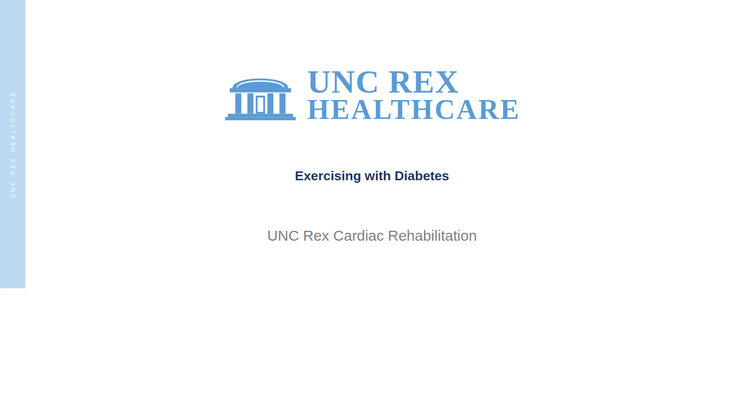UNC REX HEALTHCARE
UNC REX
HEALTHCARE
Exercising with Diabetes
UNC Rex Cardiac Rehabilitation